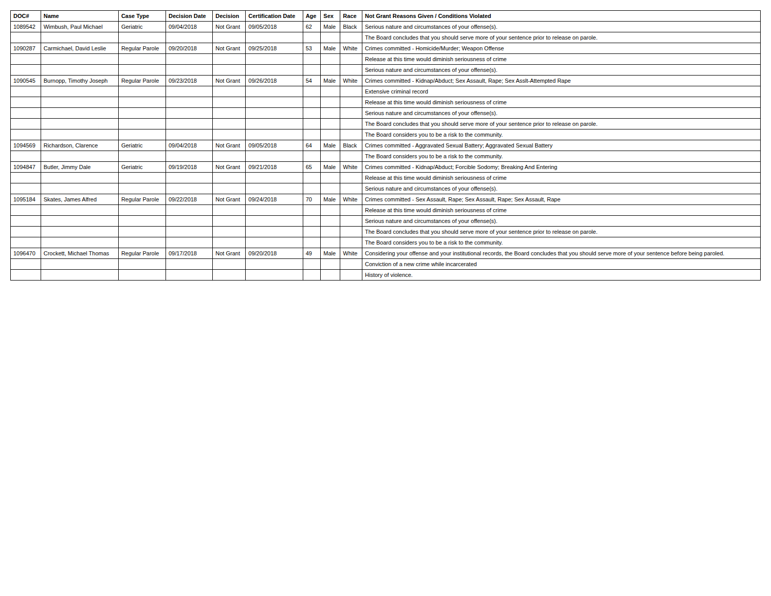| DOC# | Name | Case Type | Decision Date | Decision | Certification Date | Age | Sex | Race | Not Grant Reasons Given / Conditions Violated |
| --- | --- | --- | --- | --- | --- | --- | --- | --- | --- |
| 1089542 | Wimbush, Paul Michael | Geriatric | 09/04/2018 | Not Grant | 09/05/2018 | 62 | Male | Black | Serious nature and circumstances of your offense(s). |
| | | | | | | | | | The Board concludes that you should serve more of your sentence prior to release on parole. |
| 1090287 | Carmichael, David Leslie | Regular Parole | 09/20/2018 | Not Grant | 09/25/2018 | 53 | Male | White | Crimes committed - Homicide/Murder; Weapon Offense |
| | | | | | | | | | Release at this time would diminish seriousness of crime |
| | | | | | | | | | Serious nature and circumstances of your offense(s). |
| 1090545 | Burnopp, Timothy Joseph | Regular Parole | 09/23/2018 | Not Grant | 09/26/2018 | 54 | Male | White | Crimes committed - Kidnap/Abduct; Sex Assault, Rape; Sex Asslt-Attempted Rape |
| | | | | | | | | | Extensive criminal record |
| | | | | | | | | | Release at this time would diminish seriousness of crime |
| | | | | | | | | | Serious nature and circumstances of your offense(s). |
| | | | | | | | | | The Board concludes that you should serve more of your sentence prior to release on parole. |
| | | | | | | | | | The Board considers you to be a risk to the community. |
| 1094569 | Richardson, Clarence | Geriatric | 09/04/2018 | Not Grant | 09/05/2018 | 64 | Male | Black | Crimes committed - Aggravated Sexual Battery; Aggravated Sexual Battery |
| | | | | | | | | | The Board considers you to be a risk to the community. |
| 1094847 | Butler, Jimmy Dale | Geriatric | 09/19/2018 | Not Grant | 09/21/2018 | 65 | Male | White | Crimes committed - Kidnap/Abduct; Forcible Sodomy; Breaking And Entering |
| | | | | | | | | | Release at this time would diminish seriousness of crime |
| | | | | | | | | | Serious nature and circumstances of your offense(s). |
| 1095184 | Skates, James Alfred | Regular Parole | 09/22/2018 | Not Grant | 09/24/2018 | 70 | Male | White | Crimes committed - Sex Assault, Rape; Sex Assault, Rape; Sex Assault, Rape |
| | | | | | | | | | Release at this time would diminish seriousness of crime |
| | | | | | | | | | Serious nature and circumstances of your offense(s). |
| | | | | | | | | | The Board concludes that you should serve more of your sentence prior to release on parole. |
| | | | | | | | | | The Board considers you to be a risk to the community. |
| 1096470 | Crockett, Michael Thomas | Regular Parole | 09/17/2018 | Not Grant | 09/20/2018 | 49 | Male | White | Considering your offense and your institutional records, the Board concludes that you should serve more of your sentence before being paroled. |
| | | | | | | | | | Conviction of a new crime while incarcerated |
| | | | | | | | | | History of violence. |